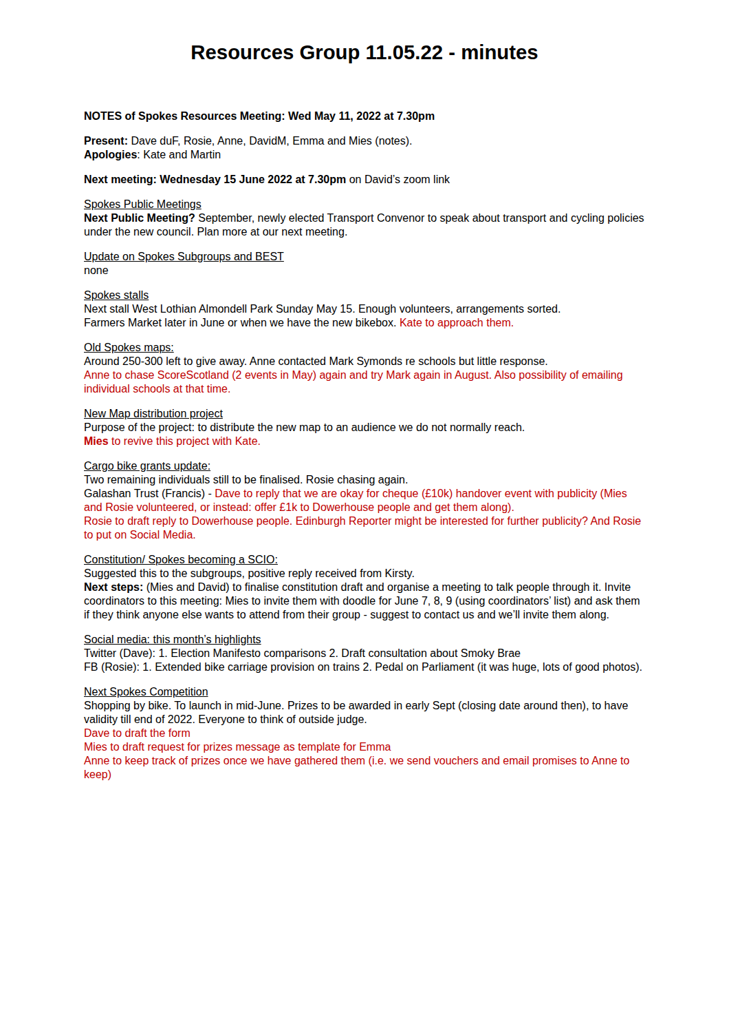Resources Group 11.05.22 - minutes
NOTES of Spokes Resources Meeting: Wed May 11, 2022 at 7.30pm
Present: Dave duF, Rosie, Anne, DavidM, Emma and Mies (notes).
Apologies: Kate and Martin
Next meeting: Wednesday 15 June 2022 at 7.30pm on David’s zoom link
Spokes Public Meetings
Next Public Meeting? September, newly elected Transport Convenor to speak about transport and cycling policies under the new council. Plan more at our next meeting.
Update on Spokes Subgroups and BEST
none
Spokes stalls
Next stall West Lothian Almondell Park Sunday May 15. Enough volunteers, arrangements sorted.
Farmers Market later in June or when we have the new bikebox. Kate to approach them.
Old Spokes maps:
Around 250-300 left to give away. Anne contacted Mark Symonds re schools but little response.
Anne to chase ScoreScotland (2 events in May) again and try Mark again in August. Also possibility of emailing individual schools at that time.
New Map distribution project
Purpose of the project: to distribute the new map to an audience we do not normally reach.
Mies to revive this project with Kate.
Cargo bike grants update:
Two remaining individuals still to be finalised. Rosie chasing again.
Galashan Trust (Francis) - Dave to reply that we are okay for cheque (£10k) handover event with publicity (Mies and Rosie volunteered, or instead: offer £1k to Dowerhouse people and get them along).
Rosie to draft reply to Dowerhouse people. Edinburgh Reporter might be interested for further publicity? And Rosie to put on Social Media.
Constitution/ Spokes becoming a SCIO:
Suggested this to the subgroups, positive reply received from Kirsty.
Next steps: (Mies and David) to finalise constitution draft and organise a meeting to talk people through it. Invite coordinators to this meeting: Mies to invite them with doodle for June 7, 8, 9 (using coordinators’ list) and ask them if they think anyone else wants to attend from their group - suggest to contact us and we’ll invite them along.
Social media: this month’s highlights
Twitter (Dave): 1. Election Manifesto comparisons 2. Draft consultation about Smoky Brae
FB (Rosie): 1. Extended bike carriage provision on trains 2. Pedal on Parliament (it was huge, lots of good photos).
Next Spokes Competition
Shopping by bike. To launch in mid-June. Prizes to be awarded in early Sept (closing date around then), to have validity till end of 2022. Everyone to think of outside judge.
Dave to draft the form
Mies to draft request for prizes message as template for Emma
Anne to keep track of prizes once we have gathered them (i.e. we send vouchers and email promises to Anne to keep)